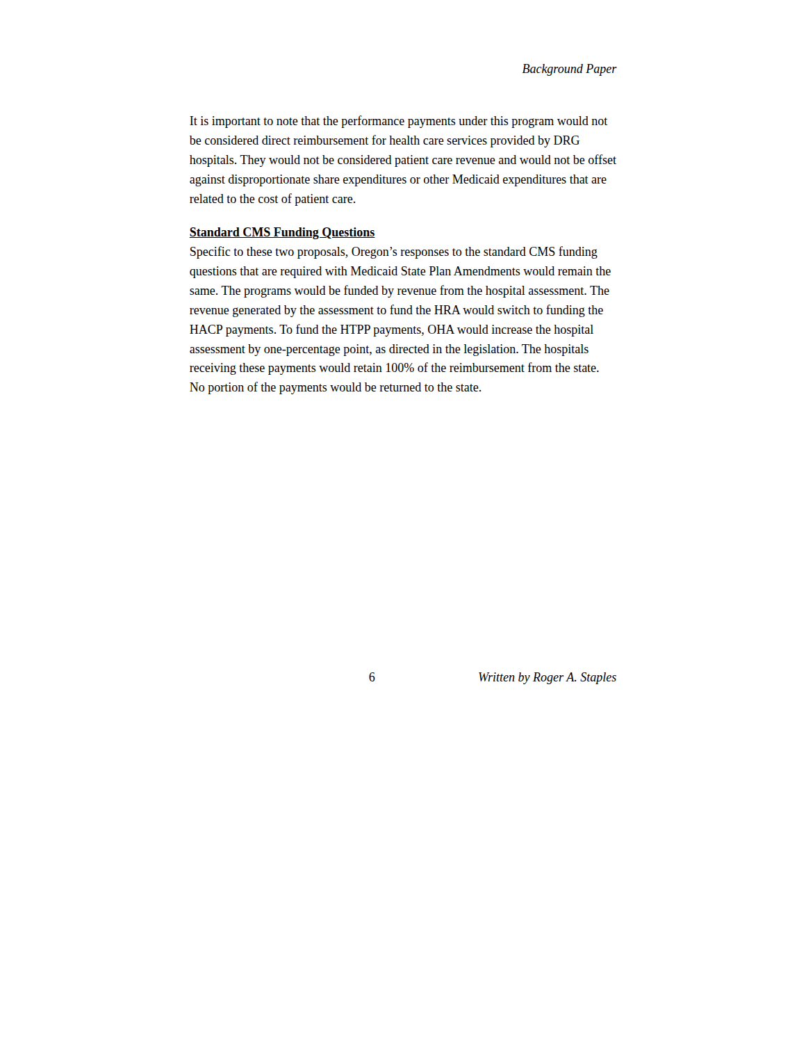Background Paper
It is important to note that the performance payments under this program would not be considered direct reimbursement for health care services provided by DRG hospitals. They would not be considered patient care revenue and would not be offset against disproportionate share expenditures or other Medicaid expenditures that are related to the cost of patient care.
Standard CMS Funding Questions
Specific to these two proposals, Oregon’s responses to the standard CMS funding questions that are required with Medicaid State Plan Amendments would remain the same. The programs would be funded by revenue from the hospital assessment. The revenue generated by the assessment to fund the HRA would switch to funding the HACP payments. To fund the HTPP payments, OHA would increase the hospital assessment by one-percentage point, as directed in the legislation. The hospitals receiving these payments would retain 100% of the reimbursement from the state. No portion of the payments would be returned to the state.
6
Written by Roger A. Staples